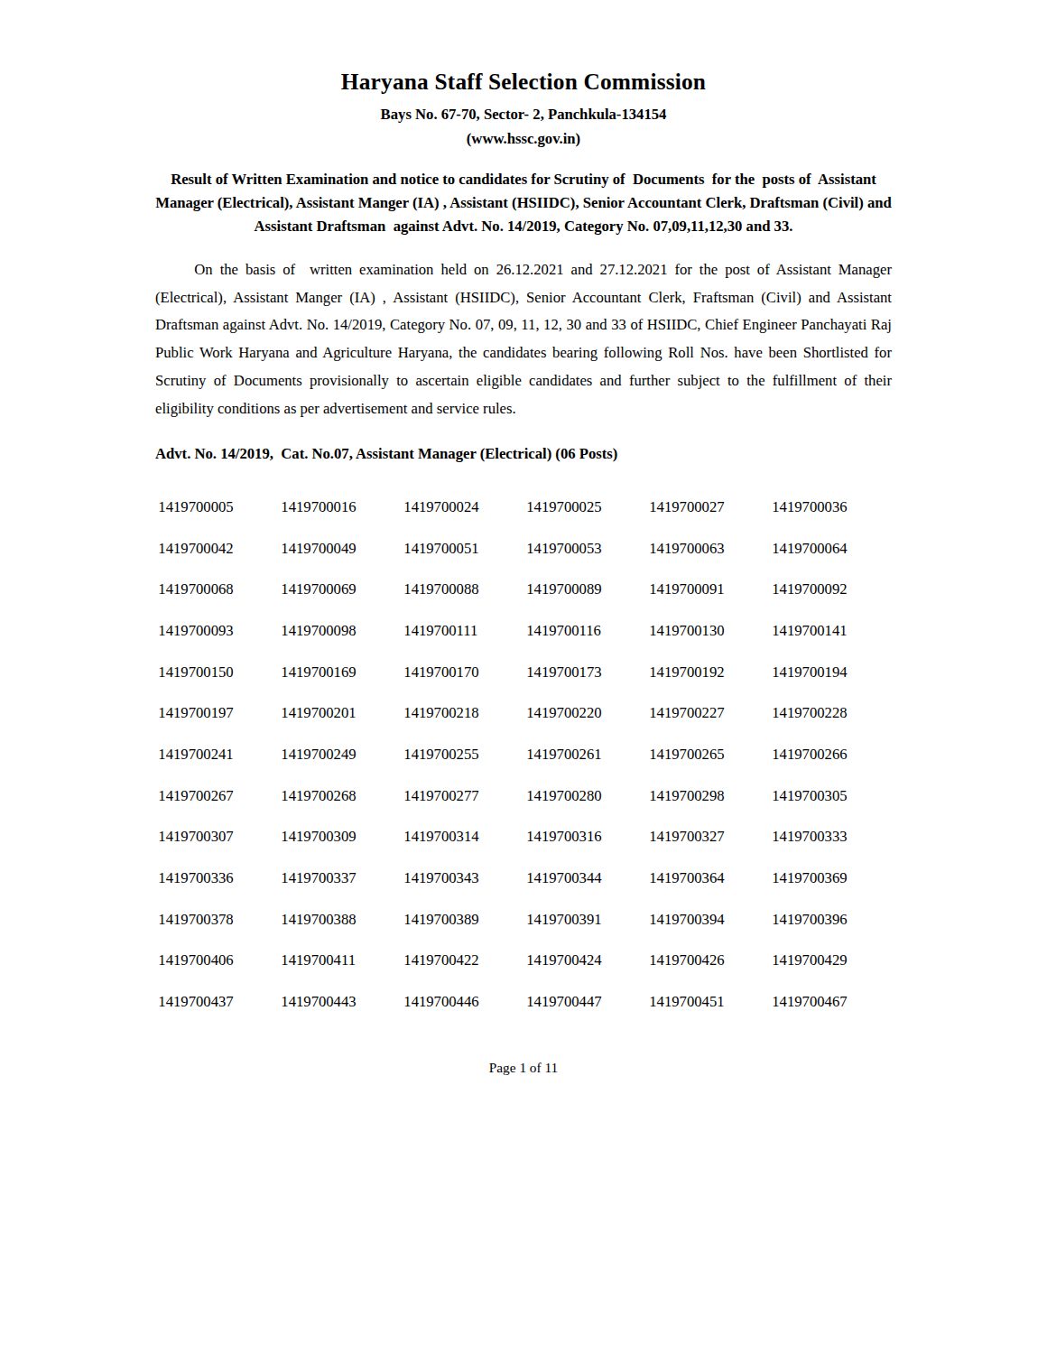Haryana Staff Selection Commission
Bays No. 67-70, Sector- 2, Panchkula-134154
(www.hssc.gov.in)
Result of Written Examination and notice to candidates for Scrutiny of Documents for the posts of Assistant Manager (Electrical), Assistant Manger (IA) , Assistant (HSIIDC), Senior Accountant Clerk, Draftsman (Civil) and Assistant Draftsman against Advt. No. 14/2019, Category No. 07,09,11,12,30 and 33.
On the basis of written examination held on 26.12.2021 and 27.12.2021 for the post of Assistant Manager (Electrical), Assistant Manger (IA) , Assistant (HSIIDC), Senior Accountant Clerk, Fraftsman (Civil) and Assistant Draftsman against Advt. No. 14/2019, Category No. 07, 09, 11, 12, 30 and 33 of HSIIDC, Chief Engineer Panchayati Raj Public Work Haryana and Agriculture Haryana, the candidates bearing following Roll Nos. have been Shortlisted for Scrutiny of Documents provisionally to ascertain eligible candidates and further subject to the fulfillment of their eligibility conditions as per advertisement and service rules.
Advt. No. 14/2019, Cat. No.07, Assistant Manager (Electrical) (06 Posts)
| 1419700005 | 1419700016 | 1419700024 | 1419700025 | 1419700027 | 1419700036 |
| 1419700042 | 1419700049 | 1419700051 | 1419700053 | 1419700063 | 1419700064 |
| 1419700068 | 1419700069 | 1419700088 | 1419700089 | 1419700091 | 1419700092 |
| 1419700093 | 1419700098 | 1419700111 | 1419700116 | 1419700130 | 1419700141 |
| 1419700150 | 1419700169 | 1419700170 | 1419700173 | 1419700192 | 1419700194 |
| 1419700197 | 1419700201 | 1419700218 | 1419700220 | 1419700227 | 1419700228 |
| 1419700241 | 1419700249 | 1419700255 | 1419700261 | 1419700265 | 1419700266 |
| 1419700267 | 1419700268 | 1419700277 | 1419700280 | 1419700298 | 1419700305 |
| 1419700307 | 1419700309 | 1419700314 | 1419700316 | 1419700327 | 1419700333 |
| 1419700336 | 1419700337 | 1419700343 | 1419700344 | 1419700364 | 1419700369 |
| 1419700378 | 1419700388 | 1419700389 | 1419700391 | 1419700394 | 1419700396 |
| 1419700406 | 1419700411 | 1419700422 | 1419700424 | 1419700426 | 1419700429 |
| 1419700437 | 1419700443 | 1419700446 | 1419700447 | 1419700451 | 1419700467 |
Page 1 of 11